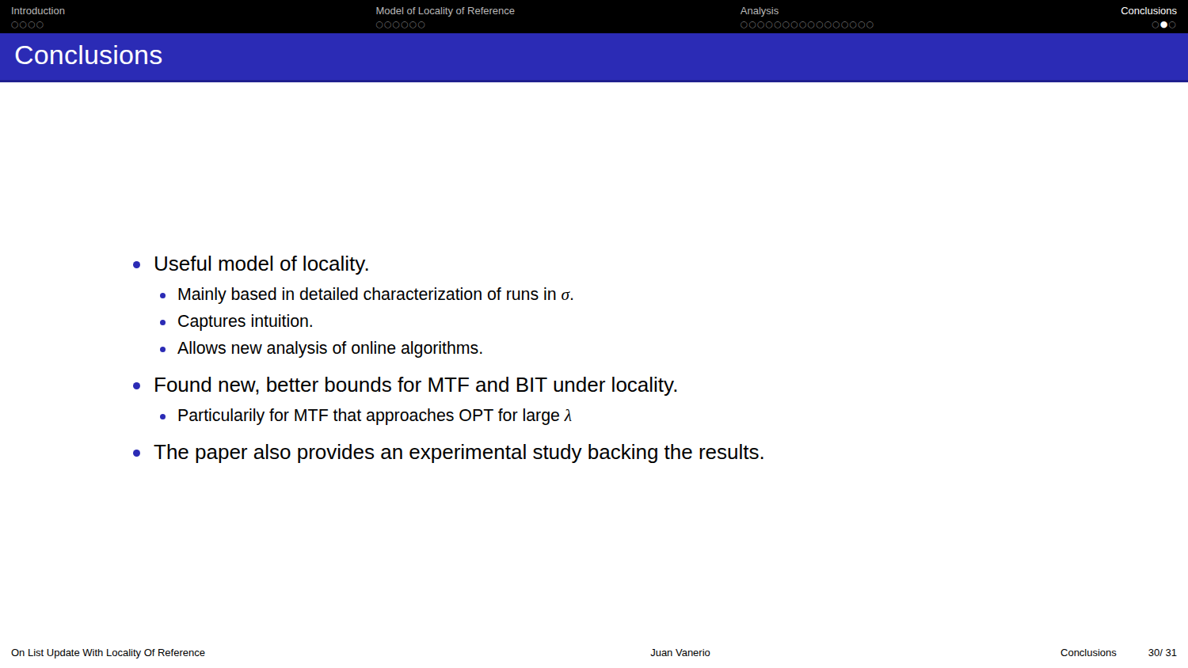Introduction
○○○○
Model of Locality of Reference
○○○○○○
Analysis
○○○○○○○○○○○○○○○○
Conclusions
○●○
Conclusions
Useful model of locality.
Mainly based in detailed characterization of runs in σ.
Captures intuition.
Allows new analysis of online algorithms.
Found new, better bounds for MTF and BIT under locality.
Particularily for MTF that approaches OPT for large λ
The paper also provides an experimental study backing the results.
On List Update With Locality Of Reference
Juan Vanerio
Conclusions
30/ 31